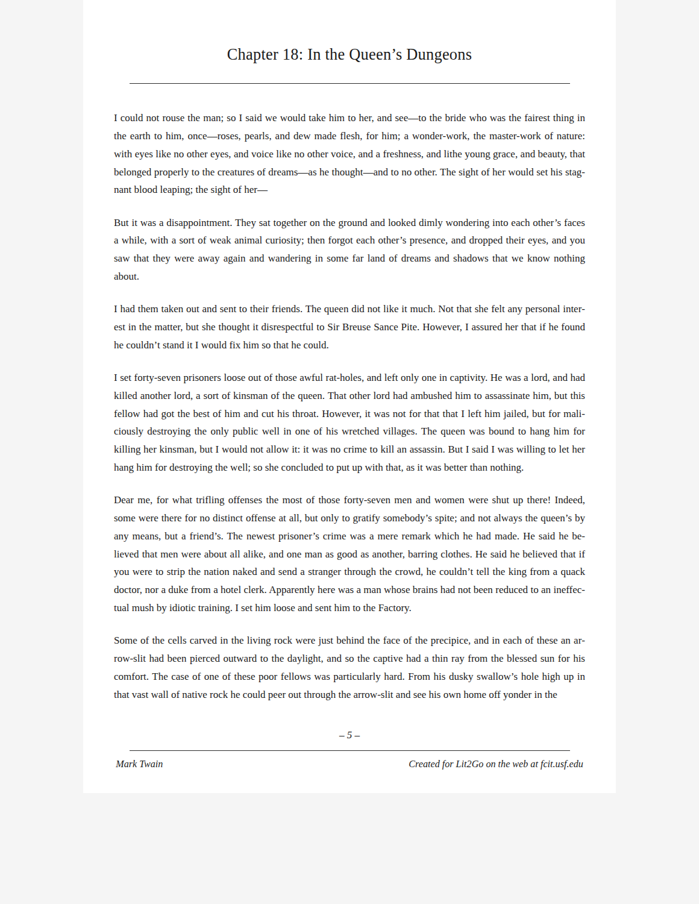Chapter 18: In the Queen’s Dungeons
I could not rouse the man; so I said we would take him to her, and see—to the bride who was the fairest thing in the earth to him, once—roses, pearls, and dew made flesh, for him; a wonder-work, the master-work of nature: with eyes like no other eyes, and voice like no other voice, and a freshness, and lithe young grace, and beauty, that belonged properly to the creatures of dreams—as he thought—and to no other. The sight of her would set his stagnant blood leaping; the sight of her—
But it was a disappointment. They sat together on the ground and looked dimly wondering into each other’s faces a while, with a sort of weak animal curiosity; then forgot each other’s presence, and dropped their eyes, and you saw that they were away again and wandering in some far land of dreams and shadows that we know nothing about.
I had them taken out and sent to their friends. The queen did not like it much. Not that she felt any personal interest in the matter, but she thought it disrespectful to Sir Breuse Sance Pite. However, I assured her that if he found he couldn’t stand it I would fix him so that he could.
I set forty-seven prisoners loose out of those awful rat-holes, and left only one in captivity. He was a lord, and had killed another lord, a sort of kinsman of the queen. That other lord had ambushed him to assassinate him, but this fellow had got the best of him and cut his throat. However, it was not for that that I left him jailed, but for maliciously destroying the only public well in one of his wretched villages. The queen was bound to hang him for killing her kinsman, but I would not allow it: it was no crime to kill an assassin. But I said I was willing to let her hang him for destroying the well; so she concluded to put up with that, as it was better than nothing.
Dear me, for what trifling offenses the most of those forty-seven men and women were shut up there! Indeed, some were there for no distinct offense at all, but only to gratify somebody’s spite; and not always the queen’s by any means, but a friend’s. The newest prisoner’s crime was a mere remark which he had made. He said he believed that men were about all alike, and one man as good as another, barring clothes. He said he believed that if you were to strip the nation naked and send a stranger through the crowd, he couldn’t tell the king from a quack doctor, nor a duke from a hotel clerk. Apparently here was a man whose brains had not been reduced to an ineffectual mush by idiotic training. I set him loose and sent him to the Factory.
Some of the cells carved in the living rock were just behind the face of the precipice, and in each of these an arrow-slit had been pierced outward to the daylight, and so the captive had a thin ray from the blessed sun for his comfort. The case of one of these poor fellows was particularly hard. From his dusky swallow’s hole high up in that vast wall of native rock he could peer out through the arrow-slit and see his own home off yonder in the
– 5 –
Mark Twain Created for Lit2Go on the web at fcit.usf.edu